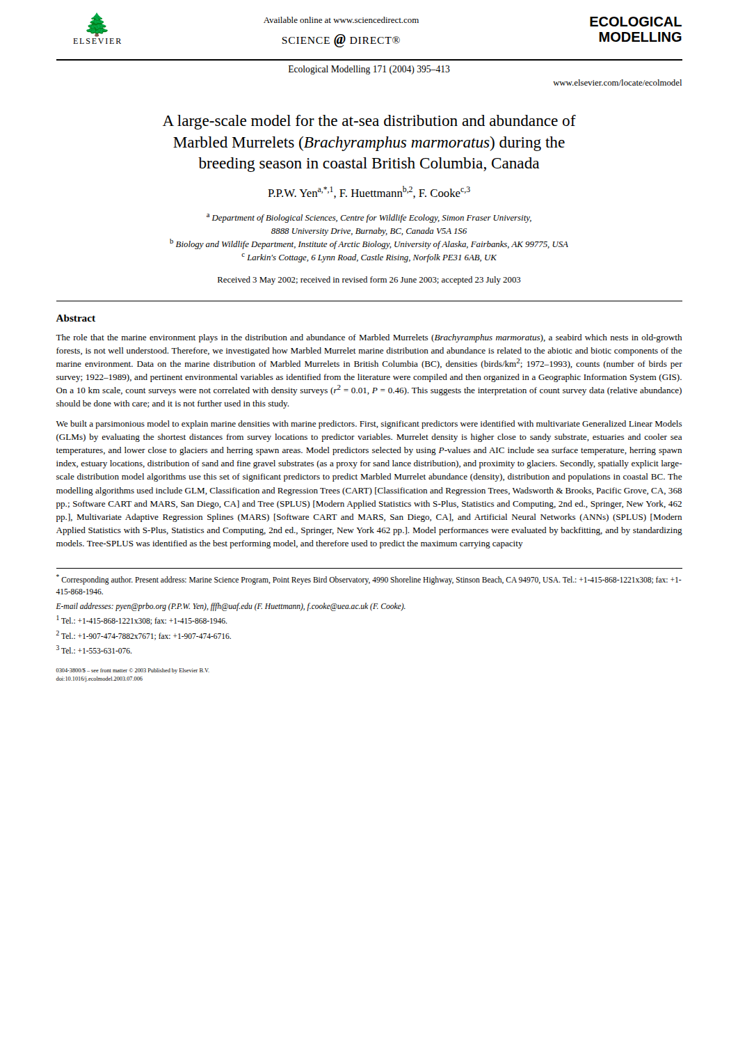🌲
ELSEVIER
Available online at www.sciencedirect.com
SCIENCE @ DIRECT®
ECOLOGICAL
MODELLING
Ecological Modelling 171 (2004) 395–413
www.elsevier.com/locate/ecolmodel
A large-scale model for the at-sea distribution and abundance of
Marbled Murrelets (Brachyramphus marmoratus) during the
breeding season in coastal British Columbia, Canada
P.P.W. Yena,*,1, F. Huettmannb,2, F. Cookec,3
a Department of Biological Sciences, Centre for Wildlife Ecology, Simon Fraser University,
8888 University Drive, Burnaby, BC, Canada V5A 1S6
b Biology and Wildlife Department, Institute of Arctic Biology, University of Alaska, Fairbanks, AK 99775, USA
c Larkin's Cottage, 6 Lynn Road, Castle Rising, Norfolk PE31 6AB, UK
Received 3 May 2002; received in revised form 26 June 2003; accepted 23 July 2003
Abstract
The role that the marine environment plays in the distribution and abundance of Marbled Murrelets (Brachyramphus marmoratus), a seabird which nests in old-growth forests, is not well understood. Therefore, we investigated how Marbled Murrelet marine distribution and abundance is related to the abiotic and biotic components of the marine environment. Data on the marine distribution of Marbled Murrelets in British Columbia (BC), densities (birds/km2; 1972–1993), counts (number of birds per survey; 1922–1989), and pertinent environmental variables as identified from the literature were compiled and then organized in a Geographic Information System (GIS). On a 10 km scale, count surveys were not correlated with density surveys (r2 = 0.01, P = 0.46). This suggests the interpretation of count survey data (relative abundance) should be done with care; and it is not further used in this study.
We built a parsimonious model to explain marine densities with marine predictors. First, significant predictors were identified with multivariate Generalized Linear Models (GLMs) by evaluating the shortest distances from survey locations to predictor variables. Murrelet density is higher close to sandy substrate, estuaries and cooler sea temperatures, and lower close to glaciers and herring spawn areas. Model predictors selected by using P-values and AIC include sea surface temperature, herring spawn index, estuary locations, distribution of sand and fine gravel substrates (as a proxy for sand lance distribution), and proximity to glaciers. Secondly, spatially explicit large-scale distribution model algorithms use this set of significant predictors to predict Marbled Murrelet abundance (density), distribution and populations in coastal BC. The modelling algorithms used include GLM, Classification and Regression Trees (CART) [Classification and Regression Trees, Wadsworth & Brooks, Pacific Grove, CA, 368 pp.; Software CART and MARS, San Diego, CA] and Tree (SPLUS) [Modern Applied Statistics with S-Plus, Statistics and Computing, 2nd ed., Springer, New York, 462 pp.], Multivariate Adaptive Regression Splines (MARS) [Software CART and MARS, San Diego, CA], and Artificial Neural Networks (ANNs) (SPLUS) [Modern Applied Statistics with S-Plus, Statistics and Computing, 2nd ed., Springer, New York 462 pp.]. Model performances were evaluated by backfitting, and by standardizing models. Tree-SPLUS was identified as the best performing model, and therefore used to predict the maximum carrying capacity
* Corresponding author. Present address: Marine Science Program, Point Reyes Bird Observatory, 4990 Shoreline Highway, Stinson Beach, CA 94970, USA. Tel.: +1-415-868-1221x308; fax: +1-415-868-1946.
E-mail addresses: pyen@prbo.org (P.P.W. Yen), fffh@uaf.edu (F. Huettmann), f.cooke@uea.ac.uk (F. Cooke).
1 Tel.: +1-415-868-1221x308; fax: +1-415-868-1946.
2 Tel.: +1-907-474-7882x7671; fax: +1-907-474-6716.
3 Tel.: +1-553-631-076.
0304-3800/$ – see front matter © 2003 Published by Elsevier B.V.
doi:10.1016/j.ecolmodel.2003.07.006